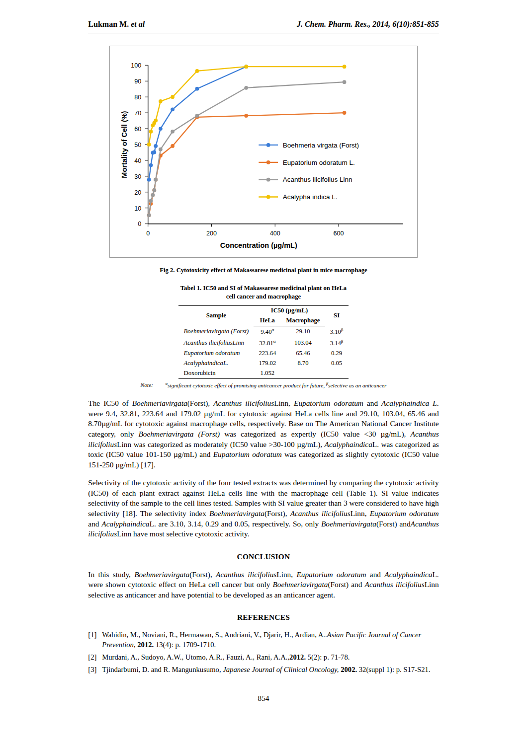Lukman M. et al
J. Chem. Pharm. Res., 2014, 6(10):851-855
0 10 20 30 40 50 60 70 80 90 100 0 200 400 600 Mortality of Cell (%) Concentration (µg/mL) Boehmeria virgata (Forst) Eupatorium odoratum L. Acanthus ilicifolius Linn Acalypha indica L.
Fig 2. Cytotoxicity effect of Makassarese medicinal plant in mice macrophage
Tabel 1. IC50 and SI of Makassarese medicinal plant on HeLa cell cancer and macrophage
| Sample | IC50 (µg/mL) | SI |
| --- | --- | --- |
| HeLa | Macrophage |
| Boehmeriavirgata (Forst) | 9.40 α | 29.10 | 3.10 β |
| Acanthus ilicifoliusLinn | 32.81 α | 103.04 | 3.14 β |
| Eupatorium odoratum | 223.64 | 65.46 | 0.29 |
| AcalyphaindicaL. | 179.02 | 8.70 | 0.05 |
| Doxorubicin | 1.052 | | |
Note:αsignificant cytotoxic effect of promising anticancer product for future, βselective as an anticancer
The IC50 of Boehmeriavirgata(Forst), Acanthus ilicifolius Linn, Eupatorium odoratum and Acalyphaindica L. were 9.4, 32.81, 223.64 and 179.02 µg/mL for cytotoxic against HeLa cells line and 29.10, 103.04, 65.46 and 8.70µg/mL for cytotoxic against macrophage cells, respectively. Base on The American National Cancer Institute category, only Boehmeriavirgata (Forst) was categorized as expertly (IC50 value <30 µg/mL), Acanthus ilicifolius Linn was categorized as moderately (IC50 value >30-100 µg/mL), Acalyphaindica L. was categorized as toxic (IC50 value 101-150 µg/mL) and Eupatorium odoratum was categorized as slightly cytotoxic (IC50 value 151-250 µg/mL) [17].
Selectivity of the cytotoxic activity of the four tested extracts was determined by comparing the cytotoxic activity (IC50) of each plant extract against HeLa cells line with the macrophage cell (Table 1). SI value indicates selectivity of the sample to the cell lines tested. Samples with SI value greater than 3 were considered to have high selectivity [18]. The selectivity index Boehmeriavirgata(Forst), Acanthus ilicifolius Linn, Eupatorium odoratum and Acalyphaindica L. are 3.10, 3.14, 0.29 and 0.05, respectively. So, only Boehmeriavirgata(Forst) andAcanthus ilicifolius Linn have most selective cytotoxic activity.
CONCLUSION
In this study, Boehmeriavirgata(Forst), Acanthus ilicifolius Linn, Eupatorium odoratum and Acalyphaindica L. were shown cytotoxic effect on HeLa cell cancer but only Boehmeriavirgata(Forst) and Acanthus ilicifolius Linn selective as anticancer and have potential to be developed as an anticancer agent.
REFERENCES
[1] Wahidin, M., Noviani, R., Hermawan, S., Andriani, V., Djarir, H., Ardian, A..Asian Pacific Journal of Cancer Prevention, 2012. 13(4): p. 1709-1710.
[2] Murdani, A., Sudoyo, A.W., Utomo, A.R., Fauzi, A., Rani, A.A.,2012. 5(2): p. 71-78.
[3] Tjindarbumi, D. and R. Mangunkusumo, Japanese Journal of Clinical Oncology, 2002. 32(suppl 1): p. S17-S21.
854